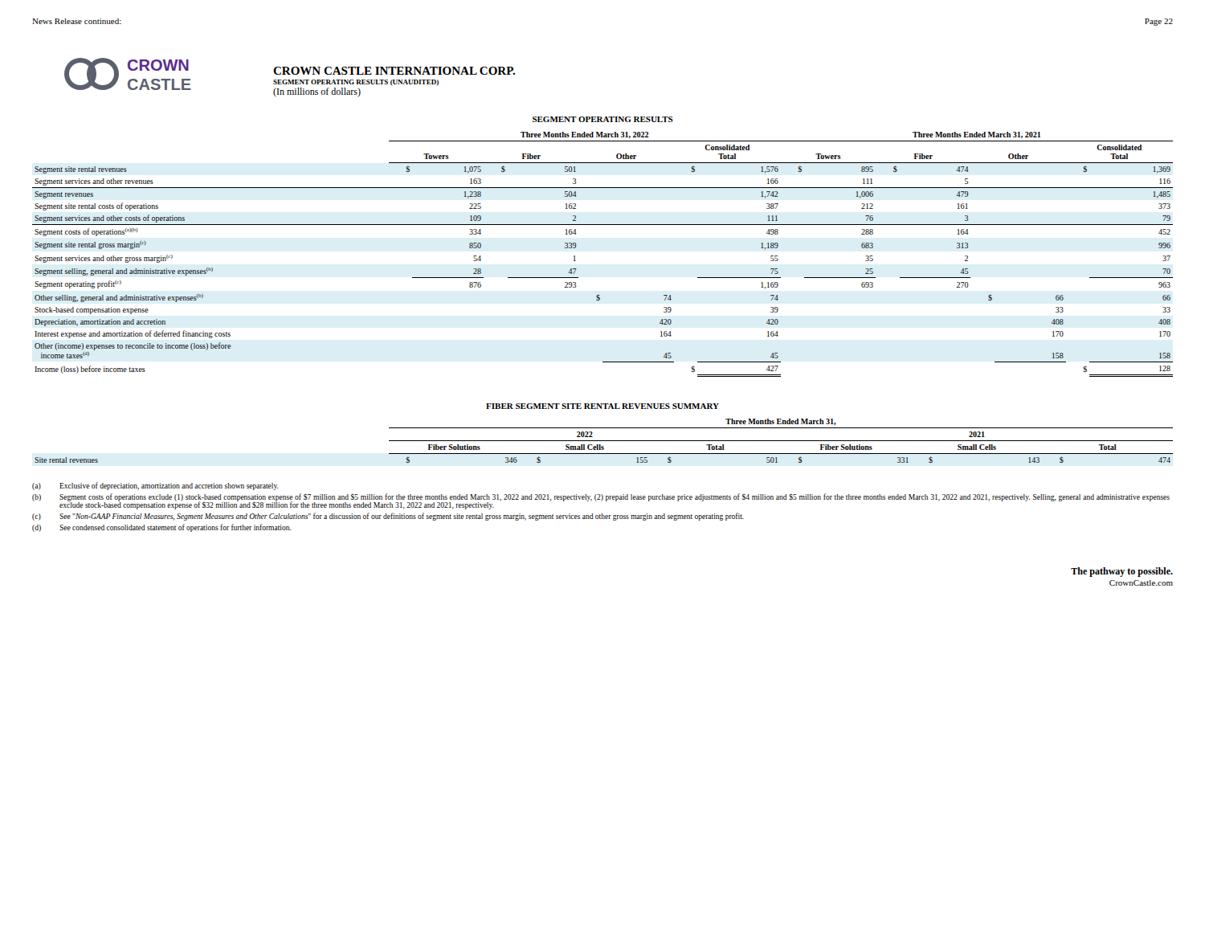News Release continued:
Page 22
CROWN CASTLE
CROWN CASTLE INTERNATIONAL CORP.
SEGMENT OPERATING RESULTS (UNAUDITED)
(In millions of dollars)
SEGMENT OPERATING RESULTS
| | Three Months Ended March 31, 2022 | Three Months Ended March 31, 2021 |
| --- | --- | --- |
| | Towers | Fiber | Other | Consolidated Total | Towers | Fiber | Other | Consolidated Total |
| Segment site rental revenues | $ | 1,075 | $ | 501 | | | $ | 1,576 | $ | 895 | $ | 474 | | | $ | 1,369 |
| Segment services and other revenues | | 163 | | 3 | | | | 166 | | 111 | | 5 | | | | 116 |
| Segment revenues | | 1,238 | | 504 | | | | 1,742 | | 1,006 | | 479 | | | | 1,485 |
| Segment site rental costs of operations | | 225 | | 162 | | | | 387 | | 212 | | 161 | | | | 373 |
| Segment services and other costs of operations | | 109 | | 2 | | | | 111 | | 76 | | 3 | | | | 79 |
| Segment costs of operations (a)(b) | | 334 | | 164 | | | | 498 | | 288 | | 164 | | | | 452 |
| Segment site rental gross margin (c) | | 850 | | 339 | | | | 1,189 | | 683 | | 313 | | | | 996 |
| Segment services and other gross margin (c) | | 54 | | 1 | | | | 55 | | 35 | | 2 | | | | 37 |
| Segment selling, general and administrative expenses (b) | | 28 | | 47 | | | | 75 | | 25 | | 45 | | | | 70 |
| Segment operating profit (c) | | 876 | | 293 | | | | 1,169 | | 693 | | 270 | | | | 963 |
| Other selling, general and administrative expenses (b) | | | | | $ | 74 | | 74 | | | | | $ | 66 | | 66 |
| Stock-based compensation expense | | | | | | 39 | | 39 | | | | | | 33 | | 33 |
| Depreciation, amortization and accretion | | | | | | 420 | | 420 | | | | | | 408 | | 408 |
| Interest expense and amortization of deferred financing costs | | | | | | 164 | | 164 | | | | | | 170 | | 170 |
| Other (income) expenses to reconcile to income (loss) before income taxes (d) | | | | | | 45 | | 45 | | | | | | 158 | | 158 |
| Income (loss) before income taxes | | | | | | | $ | 427 | | | | | | | $ | 128 |
FIBER SEGMENT SITE RENTAL REVENUES SUMMARY
| | Three Months Ended March 31, |
| --- | --- |
| | 2022 | 2021 |
| | Fiber Solutions | Small Cells | Total | Fiber Solutions | Small Cells | Total |
| Site rental revenues | $ | 346 | $ | 155 | $ | 501 | $ | 331 | $ | 143 | $ | 474 |
| (a) | Exclusive of depreciation, amortization and accretion shown separately. |
| (b) | Segment costs of operations exclude (1) stock-based compensation expense of $7 million and $5 million for the three months ended March 31, 2022 and 2021, respectively, (2) prepaid lease purchase price adjustments of $4 million and $5 million for the three months ended March 31, 2022 and 2021, respectively. Selling, general and administrative expenses exclude stock-based compensation expense of $32 million and $28 million for the three months ended March 31, 2022 and 2021, respectively. |
| (c) | See " Non-GAAP Financial Measures, Segment Measures and Other Calculations " for a discussion of our definitions of segment site rental gross margin, segment services and other gross margin and segment operating profit. |
| (d) | See condensed consolidated statement of operations for further information. |
The pathway to possible.
CrownCastle.com